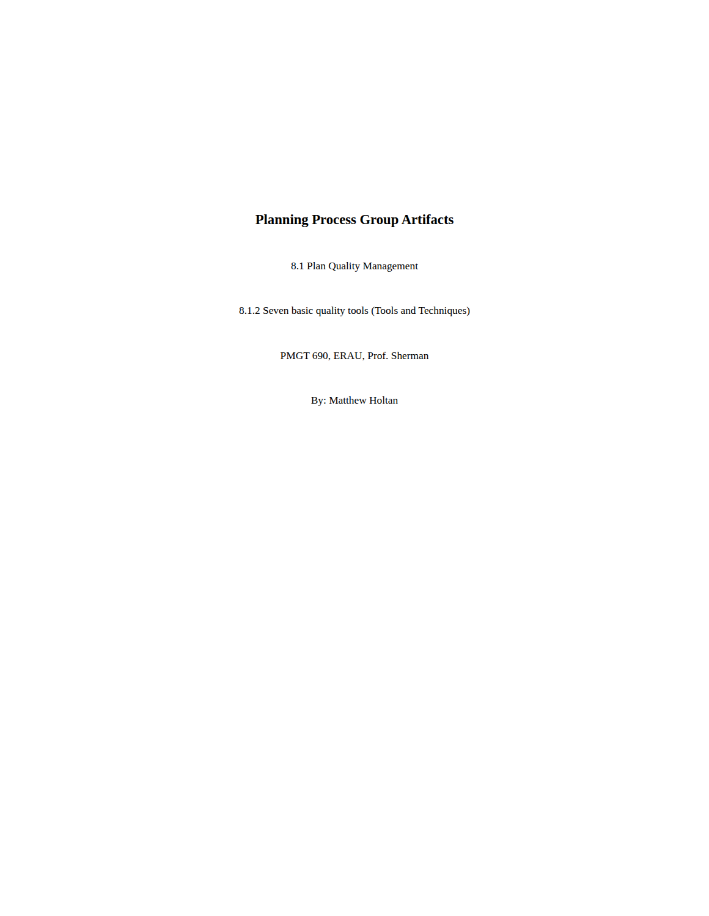Planning Process Group Artifacts
8.1 Plan Quality Management
8.1.2 Seven basic quality tools (Tools and Techniques)
PMGT 690, ERAU, Prof. Sherman
By: Matthew Holtan